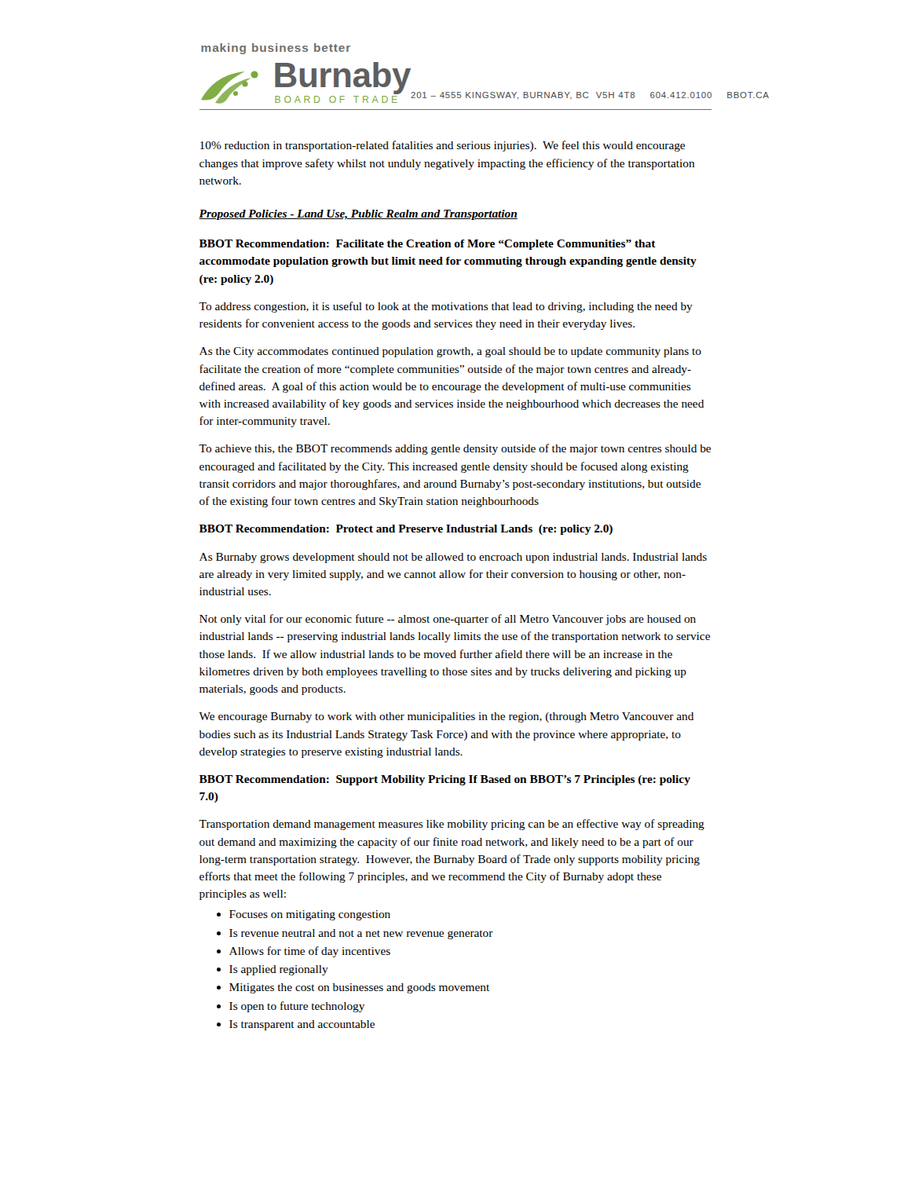making business better
Burnaby BOARD OF TRADE
201 – 4555 KINGSWAY, BURNABY, BC V5H 4T8 604.412.0100 BBOT.CA
10% reduction in transportation-related fatalities and serious injuries). We feel this would encourage changes that improve safety whilst not unduly negatively impacting the efficiency of the transportation network.
Proposed Policies - Land Use, Public Realm and Transportation
BBOT Recommendation: Facilitate the Creation of More “Complete Communities” that accommodate population growth but limit need for commuting through expanding gentle density (re: policy 2.0)
To address congestion, it is useful to look at the motivations that lead to driving, including the need by residents for convenient access to the goods and services they need in their everyday lives.
As the City accommodates continued population growth, a goal should be to update community plans to facilitate the creation of more “complete communities” outside of the major town centres and already-defined areas. A goal of this action would be to encourage the development of multi-use communities with increased availability of key goods and services inside the neighbourhood which decreases the need for inter-community travel.
To achieve this, the BBOT recommends adding gentle density outside of the major town centres should be encouraged and facilitated by the City. This increased gentle density should be focused along existing transit corridors and major thoroughfares, and around Burnaby’s post-secondary institutions, but outside of the existing four town centres and SkyTrain station neighbourhoods
BBOT Recommendation: Protect and Preserve Industrial Lands (re: policy 2.0)
As Burnaby grows development should not be allowed to encroach upon industrial lands. Industrial lands are already in very limited supply, and we cannot allow for their conversion to housing or other, non-industrial uses.
Not only vital for our economic future -- almost one-quarter of all Metro Vancouver jobs are housed on industrial lands -- preserving industrial lands locally limits the use of the transportation network to service those lands. If we allow industrial lands to be moved further afield there will be an increase in the kilometres driven by both employees travelling to those sites and by trucks delivering and picking up materials, goods and products.
We encourage Burnaby to work with other municipalities in the region, (through Metro Vancouver and bodies such as its Industrial Lands Strategy Task Force) and with the province where appropriate, to develop strategies to preserve existing industrial lands.
BBOT Recommendation: Support Mobility Pricing If Based on BBOT’s 7 Principles (re: policy 7.0)
Transportation demand management measures like mobility pricing can be an effective way of spreading out demand and maximizing the capacity of our finite road network, and likely need to be a part of our long-term transportation strategy. However, the Burnaby Board of Trade only supports mobility pricing efforts that meet the following 7 principles, and we recommend the City of Burnaby adopt these principles as well:
Focuses on mitigating congestion
Is revenue neutral and not a net new revenue generator
Allows for time of day incentives
Is applied regionally
Mitigates the cost on businesses and goods movement
Is open to future technology
Is transparent and accountable